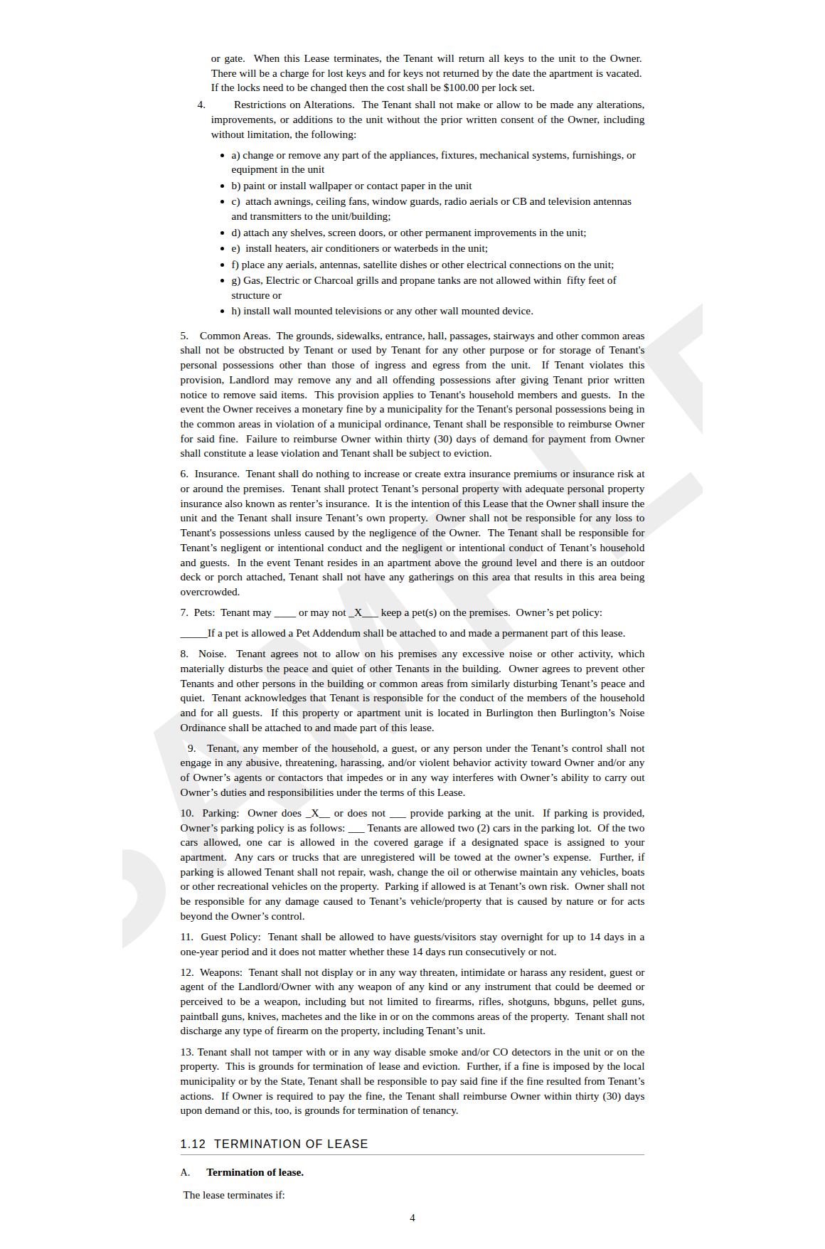SAMPLE
or gate. When this Lease terminates, the Tenant will return all keys to the unit to the Owner. There will be a charge for lost keys and for keys not returned by the date the apartment is vacated. If the locks need to be changed then the cost shall be $100.00 per lock set.
4. Restrictions on Alterations. The Tenant shall not make or allow to be made any alterations, improvements, or additions to the unit without the prior written consent of the Owner, including without limitation, the following:
a) change or remove any part of the appliances, fixtures, mechanical systems, furnishings, or equipment in the unit
b) paint or install wallpaper or contact paper in the unit
c) attach awnings, ceiling fans, window guards, radio aerials or CB and television antennas and transmitters to the unit/building;
d) attach any shelves, screen doors, or other permanent improvements in the unit;
e) install heaters, air conditioners or waterbeds in the unit;
f) place any aerials, antennas, satellite dishes or other electrical connections on the unit;
g) Gas, Electric or Charcoal grills and propane tanks are not allowed within fifty feet of structure or
h) install wall mounted televisions or any other wall mounted device.
5. Common Areas. The grounds, sidewalks, entrance, hall, passages, stairways and other common areas shall not be obstructed by Tenant or used by Tenant for any other purpose or for storage of Tenant's personal possessions other than those of ingress and egress from the unit. If Tenant violates this provision, Landlord may remove any and all offending possessions after giving Tenant prior written notice to remove said items. This provision applies to Tenant's household members and guests. In the event the Owner receives a monetary fine by a municipality for the Tenant's personal possessions being in the common areas in violation of a municipal ordinance, Tenant shall be responsible to reimburse Owner for said fine. Failure to reimburse Owner within thirty (30) days of demand for payment from Owner shall constitute a lease violation and Tenant shall be subject to eviction.
6. Insurance. Tenant shall do nothing to increase or create extra insurance premiums or insurance risk at or around the premises. Tenant shall protect Tenant’s personal property with adequate personal property insurance also known as renter’s insurance. It is the intention of this Lease that the Owner shall insure the unit and the Tenant shall insure Tenant’s own property. Owner shall not be responsible for any loss to Tenant's possessions unless caused by the negligence of the Owner. The Tenant shall be responsible for Tenant’s negligent or intentional conduct and the negligent or intentional conduct of Tenant’s household and guests. In the event Tenant resides in an apartment above the ground level and there is an outdoor deck or porch attached, Tenant shall not have any gatherings on this area that results in this area being overcrowded.
7. Pets: Tenant may ____ or may not _X___ keep a pet(s) on the premises. Owner’s pet policy:
_____If a pet is allowed a Pet Addendum shall be attached to and made a permanent part of this lease.
8. Noise. Tenant agrees not to allow on his premises any excessive noise or other activity, which materially disturbs the peace and quiet of other Tenants in the building. Owner agrees to prevent other Tenants and other persons in the building or common areas from similarly disturbing Tenant’s peace and quiet. Tenant acknowledges that Tenant is responsible for the conduct of the members of the household and for all guests. If this property or apartment unit is located in Burlington then Burlington’s Noise Ordinance shall be attached to and made part of this lease.
9. Tenant, any member of the household, a guest, or any person under the Tenant’s control shall not engage in any abusive, threatening, harassing, and/or violent behavior activity toward Owner and/or any of Owner’s agents or contactors that impedes or in any way interferes with Owner’s ability to carry out Owner’s duties and responsibilities under the terms of this Lease.
10. Parking: Owner does _X__ or does not ___ provide parking at the unit. If parking is provided, Owner’s parking policy is as follows: ___ Tenants are allowed two (2) cars in the parking lot. Of the two cars allowed, one car is allowed in the covered garage if a designated space is assigned to your apartment. Any cars or trucks that are unregistered will be towed at the owner’s expense. Further, if parking is allowed Tenant shall not repair, wash, change the oil or otherwise maintain any vehicles, boats or other recreational vehicles on the property. Parking if allowed is at Tenant’s own risk. Owner shall not be responsible for any damage caused to Tenant’s vehicle/property that is caused by nature or for acts beyond the Owner’s control.
11. Guest Policy: Tenant shall be allowed to have guests/visitors stay overnight for up to 14 days in a one-year period and it does not matter whether these 14 days run consecutively or not.
12. Weapons: Tenant shall not display or in any way threaten, intimidate or harass any resident, guest or agent of the Landlord/Owner with any weapon of any kind or any instrument that could be deemed or perceived to be a weapon, including but not limited to firearms, rifles, shotguns, bbguns, pellet guns, paintball guns, knives, machetes and the like in or on the commons areas of the property. Tenant shall not discharge any type of firearm on the property, including Tenant’s unit.
13. Tenant shall not tamper with or in any way disable smoke and/or CO detectors in the unit or on the property. This is grounds for termination of lease and eviction. Further, if a fine is imposed by the local municipality or by the State, Tenant shall be responsible to pay said fine if the fine resulted from Tenant’s actions. If Owner is required to pay the fine, the Tenant shall reimburse Owner within thirty (30) days upon demand or this, too, is grounds for termination of tenancy.
1.12 TERMINATION OF LEASE
A. Termination of lease.
The lease terminates if:
4